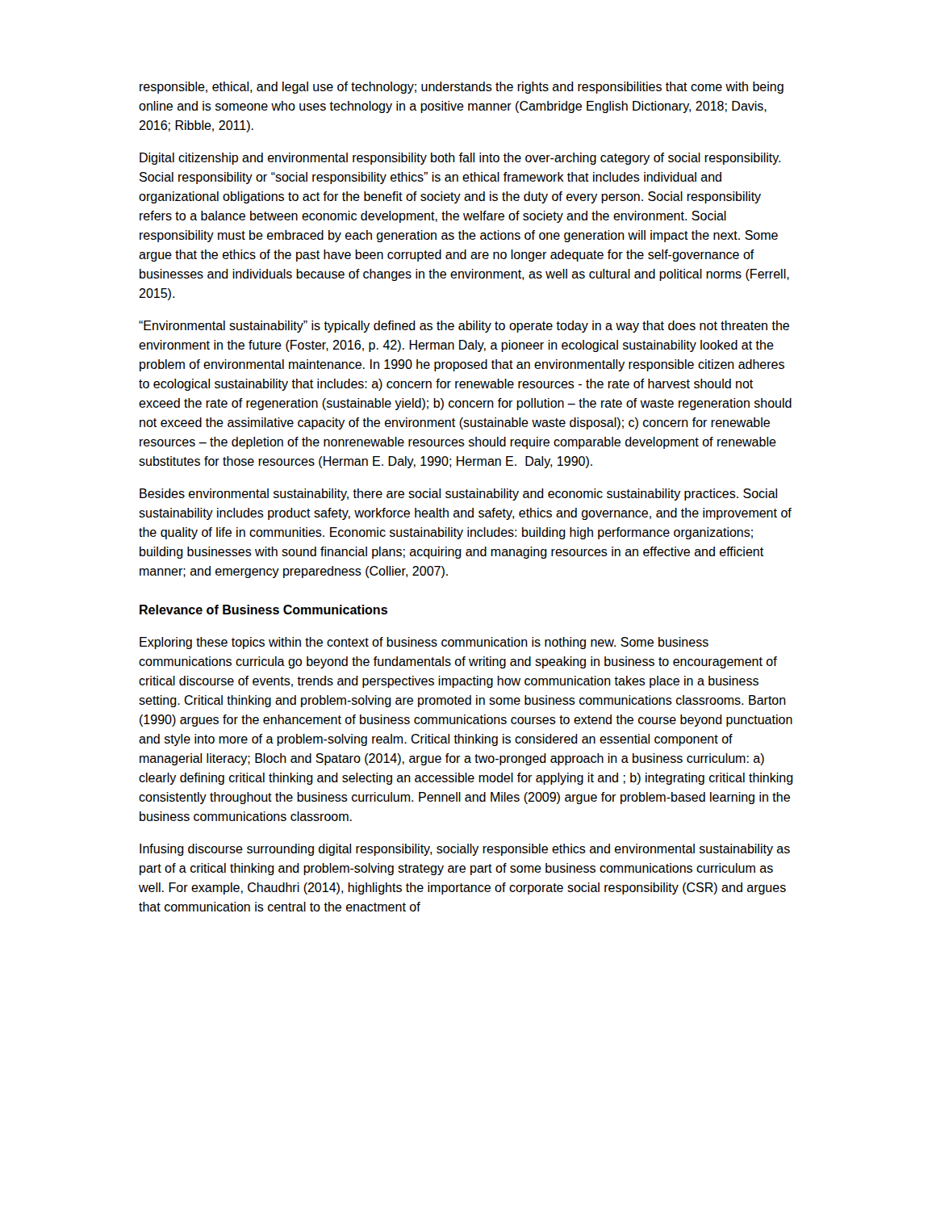responsible, ethical, and legal use of technology; understands the rights and responsibilities that come with being online and is someone who uses technology in a positive manner (Cambridge English Dictionary, 2018; Davis, 2016; Ribble, 2011).
Digital citizenship and environmental responsibility both fall into the over-arching category of social responsibility. Social responsibility or “social responsibility ethics” is an ethical framework that includes individual and organizational obligations to act for the benefit of society and is the duty of every person. Social responsibility refers to a balance between economic development, the welfare of society and the environment. Social responsibility must be embraced by each generation as the actions of one generation will impact the next. Some argue that the ethics of the past have been corrupted and are no longer adequate for the self-governance of businesses and individuals because of changes in the environment, as well as cultural and political norms (Ferrell, 2015).
“Environmental sustainability” is typically defined as the ability to operate today in a way that does not threaten the environment in the future (Foster, 2016, p. 42). Herman Daly, a pioneer in ecological sustainability looked at the problem of environmental maintenance. In 1990 he proposed that an environmentally responsible citizen adheres to ecological sustainability that includes: a) concern for renewable resources - the rate of harvest should not exceed the rate of regeneration (sustainable yield); b) concern for pollution – the rate of waste regeneration should not exceed the assimilative capacity of the environment (sustainable waste disposal); c) concern for renewable resources – the depletion of the nonrenewable resources should require comparable development of renewable substitutes for those resources (Herman E. Daly, 1990; Herman E. Daly, 1990).
Besides environmental sustainability, there are social sustainability and economic sustainability practices. Social sustainability includes product safety, workforce health and safety, ethics and governance, and the improvement of the quality of life in communities. Economic sustainability includes: building high performance organizations; building businesses with sound financial plans; acquiring and managing resources in an effective and efficient manner; and emergency preparedness (Collier, 2007).
Relevance of Business Communications
Exploring these topics within the context of business communication is nothing new. Some business communications curricula go beyond the fundamentals of writing and speaking in business to encouragement of critical discourse of events, trends and perspectives impacting how communication takes place in a business setting. Critical thinking and problem-solving are promoted in some business communications classrooms. Barton (1990) argues for the enhancement of business communications courses to extend the course beyond punctuation and style into more of a problem-solving realm. Critical thinking is considered an essential component of managerial literacy; Bloch and Spataro (2014), argue for a two-pronged approach in a business curriculum: a) clearly defining critical thinking and selecting an accessible model for applying it and ; b) integrating critical thinking consistently throughout the business curriculum. Pennell and Miles (2009) argue for problem-based learning in the business communications classroom.
Infusing discourse surrounding digital responsibility, socially responsible ethics and environmental sustainability as part of a critical thinking and problem-solving strategy are part of some business communications curriculum as well. For example, Chaudhri (2014), highlights the importance of corporate social responsibility (CSR) and argues that communication is central to the enactment of